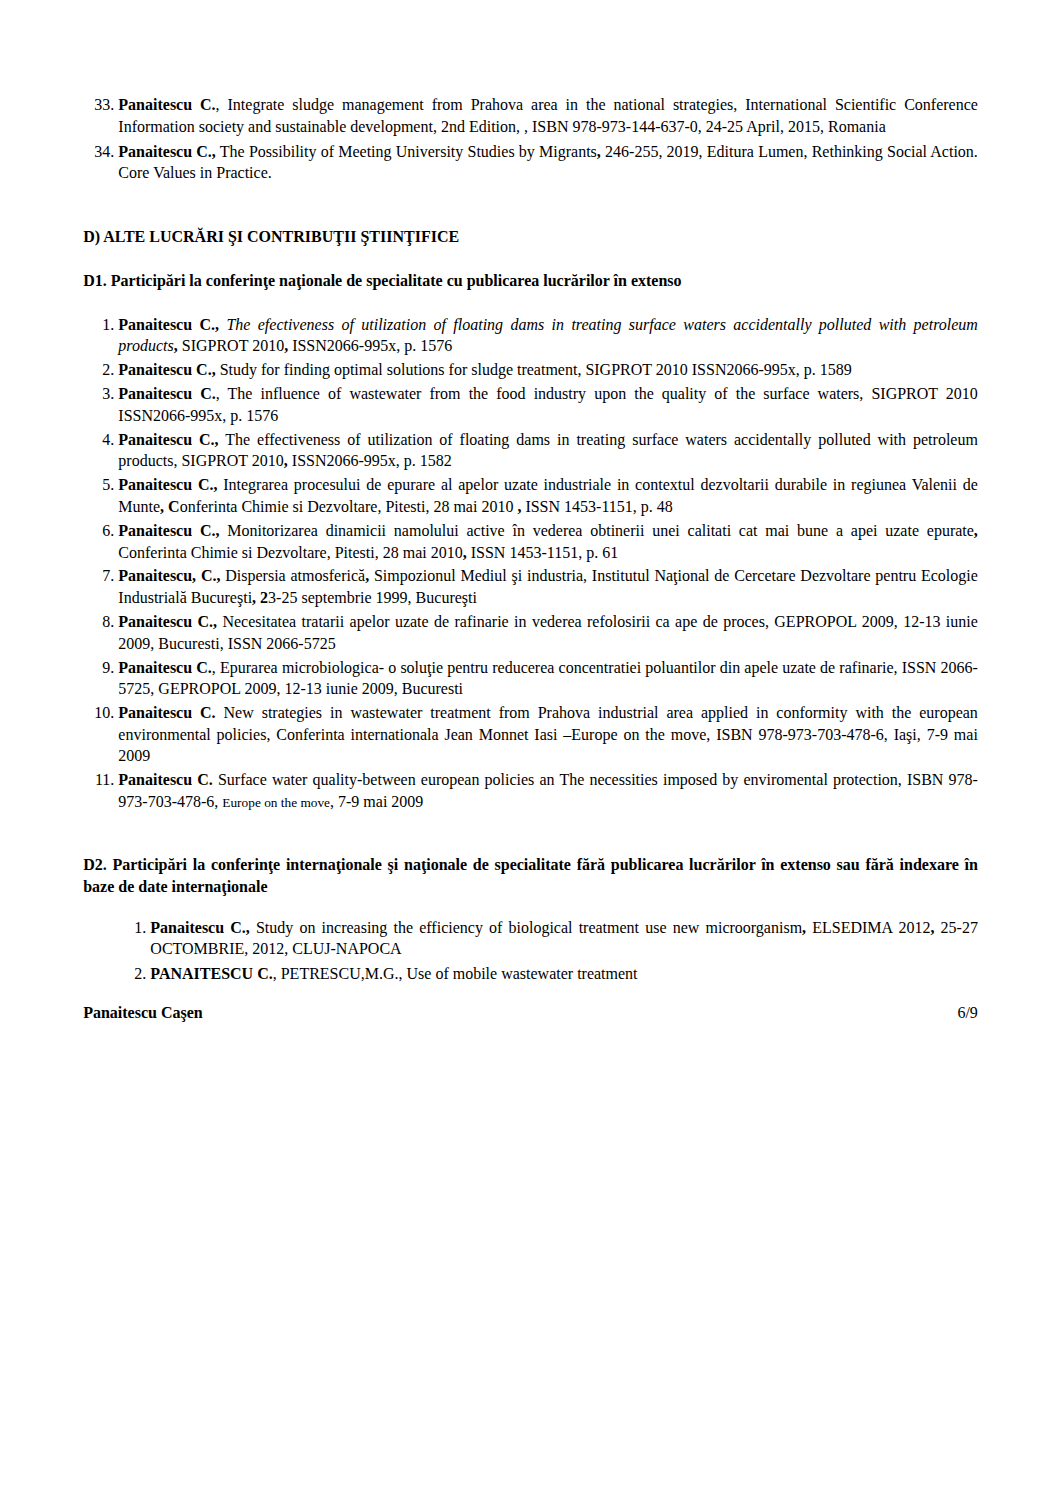Panaitescu C., Integrate sludge management from Prahova area in the national strategies, International Scientific Conference Information society and sustainable development, 2nd Edition, , ISBN 978-973-144-637-0, 24-25 April, 2015, Romania
Panaitescu C., The Possibility of Meeting University Studies by Migrants, 246-255, 2019, Editura Lumen, Rethinking Social Action. Core Values in Practice.
D) ALTE LUCRĂRI ŞI CONTRIBUŢII ŞTIINŢIFICE
D1. Participări la conferinţe naţionale de specialitate cu publicarea lucrărilor în extenso
Panaitescu C., The efectiveness of utilization of floating dams in treating surface waters accidentally polluted with petroleum products, SIGPROT 2010, ISSN2066-995x, p. 1576
Panaitescu C., Study for finding optimal solutions for sludge treatment, SIGPROT 2010 ISSN2066-995x, p. 1589
Panaitescu C., The influence of wastewater from the food industry upon the quality of the surface waters, SIGPROT 2010 ISSN2066-995x, p. 1576
Panaitescu C., The effectiveness of utilization of floating dams in treating surface waters accidentally polluted with petroleum products, SIGPROT 2010, ISSN2066-995x, p. 1582
Panaitescu C., Integrarea procesului de epurare al apelor uzate industriale in contextul dezvoltarii durabile in regiunea Valenii de Munte, Conferinta Chimie si Dezvoltare, Pitesti, 28 mai 2010 , ISSN 1453-1151, p. 48
Panaitescu C., Monitorizarea dinamicii namolului active în vederea obtinerii unei calitati cat mai bune a apei uzate epurate, Conferinta Chimie si Dezvoltare, Pitesti, 28 mai 2010, ISSN 1453-1151, p. 61
Panaitescu, C., Dispersia atmosferică, Simpozionul Mediul şi industria, Institutul Naţional de Cercetare Dezvoltare pentru Ecologie Industrială Bucureşti, 23-25 septembrie 1999, Bucureşti
Panaitescu C., Necesitatea tratarii apelor uzate de rafinarie in vederea refolosirii ca ape de proces, GEPROPOL 2009, 12-13 iunie 2009, Bucuresti, ISSN 2066-5725
Panaitescu C., Epurarea microbiologica- o soluţie pentru reducerea concentratiei poluantilor din apele uzate de rafinarie, ISSN 2066-5725, GEPROPOL 2009, 12-13 iunie 2009, Bucuresti
Panaitescu C. New strategies in wastewater treatment from Prahova industrial area applied in conformity with the european environmental policies, Conferinta internationala Jean Monnet Iasi –Europe on the move, ISBN 978-973-703-478-6, Iaşi, 7-9 mai 2009
Panaitescu C. Surface water quality-between european policies an The necessities imposed by enviromental protection, ISBN 978-973-703-478-6, Europe on the move, 7-9 mai 2009
D2. Participări la conferinţe internaţionale şi naţionale de specialitate fără publicarea lucrărilor în extenso sau fără indexare în baze de date internaţionale
Panaitescu C., Study on increasing the efficiency of biological treatment use new microorganism, ELSEDIMA 2012, 25-27 OCTOMBRIE, 2012, CLUJ-NAPOCA
PANAITESCU C., PETRESCU,M.G., Use of mobile wastewater treatment
Panaitescu Caşen 6/9